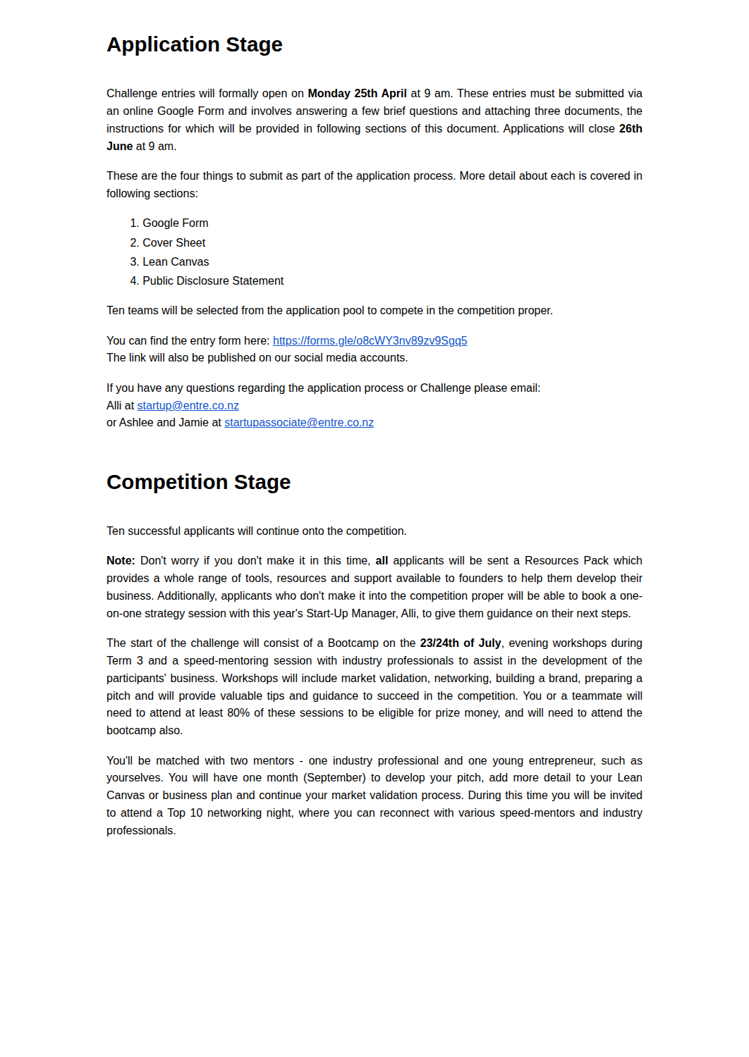Application Stage
Challenge entries will formally open on Monday 25th April at 9 am. These entries must be submitted via an online Google Form and involves answering a few brief questions and attaching three documents, the instructions for which will be provided in following sections of this document. Applications will close 26th June at 9 am.
These are the four things to submit as part of the application process. More detail about each is covered in following sections:
Google Form
Cover Sheet
Lean Canvas
Public Disclosure Statement
Ten teams will be selected from the application pool to compete in the competition proper.
You can find the entry form here: https://forms.gle/o8cWY3nv89zv9Sgq5
The link will also be published on our social media accounts.
If you have any questions regarding the application process or Challenge please email:
Alli at startup@entre.co.nz
or Ashlee and Jamie at startupassociate@entre.co.nz
Competition Stage
Ten successful applicants will continue onto the competition.
Note: Don't worry if you don't make it in this time, all applicants will be sent a Resources Pack which provides a whole range of tools, resources and support available to founders to help them develop their business. Additionally, applicants who don't make it into the competition proper will be able to book a one-on-one strategy session with this year's Start-Up Manager, Alli, to give them guidance on their next steps.
The start of the challenge will consist of a Bootcamp on the 23/24th of July, evening workshops during Term 3 and a speed-mentoring session with industry professionals to assist in the development of the participants' business. Workshops will include market validation, networking, building a brand, preparing a pitch and will provide valuable tips and guidance to succeed in the competition. You or a teammate will need to attend at least 80% of these sessions to be eligible for prize money, and will need to attend the bootcamp also.
You'll be matched with two mentors - one industry professional and one young entrepreneur, such as yourselves. You will have one month (September) to develop your pitch, add more detail to your Lean Canvas or business plan and continue your market validation process. During this time you will be invited to attend a Top 10 networking night, where you can reconnect with various speed-mentors and industry professionals.